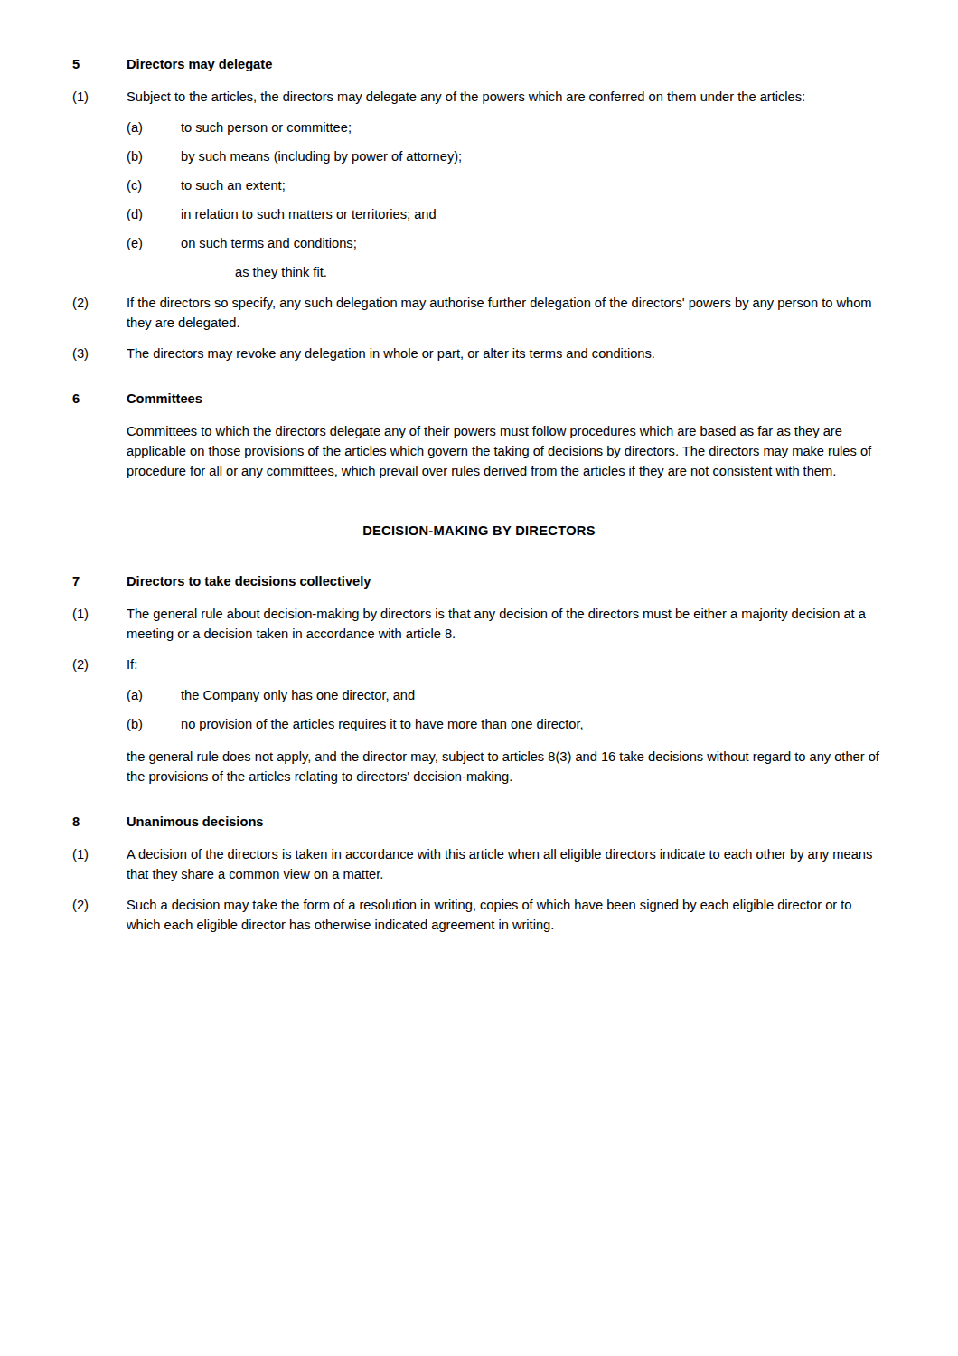5 Directors may delegate
(1) Subject to the articles, the directors may delegate any of the powers which are conferred on them under the articles:
(a) to such person or committee;
(b) by such means (including by power of attorney);
(c) to such an extent;
(d) in relation to such matters or territories; and
(e) on such terms and conditions;
as they think fit.
(2) If the directors so specify, any such delegation may authorise further delegation of the directors' powers by any person to whom they are delegated.
(3) The directors may revoke any delegation in whole or part, or alter its terms and conditions.
6 Committees
Committees to which the directors delegate any of their powers must follow procedures which are based as far as they are applicable on those provisions of the articles which govern the taking of decisions by directors. The directors may make rules of procedure for all or any committees, which prevail over rules derived from the articles if they are not consistent with them.
DECISION-MAKING BY DIRECTORS
7 Directors to take decisions collectively
(1) The general rule about decision-making by directors is that any decision of the directors must be either a majority decision at a meeting or a decision taken in accordance with article 8.
(2) If:
(a) the Company only has one director, and
(b) no provision of the articles requires it to have more than one director,
the general rule does not apply, and the director may, subject to articles 8(3) and 16 take decisions without regard to any other of the provisions of the articles relating to directors' decision-making.
8 Unanimous decisions
(1) A decision of the directors is taken in accordance with this article when all eligible directors indicate to each other by any means that they share a common view on a matter.
(2) Such a decision may take the form of a resolution in writing, copies of which have been signed by each eligible director or to which each eligible director has otherwise indicated agreement in writing.